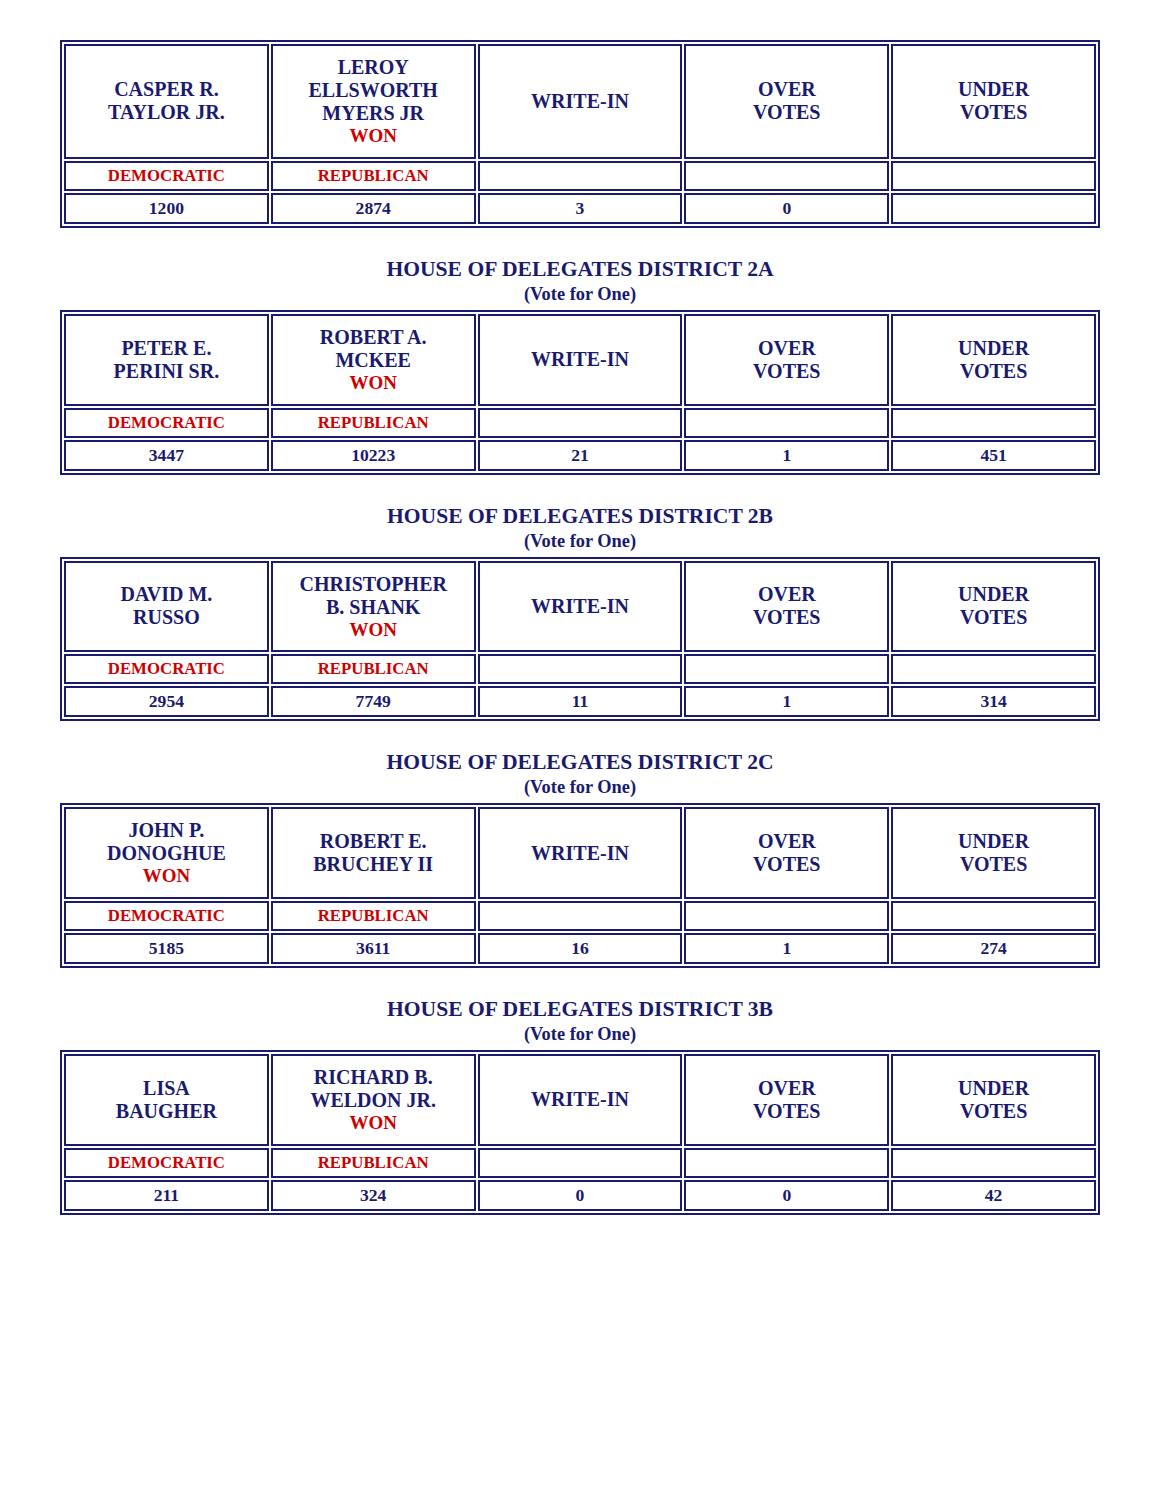| CASPER R. TAYLOR JR. | LEROY ELLSWORTH MYERS JR WON | WRITE-IN | OVER VOTES | UNDER VOTES |
| DEMOCRATIC | REPUBLICAN | | | |
| 1200 | 2874 | 3 | 0 | |
HOUSE OF DELEGATES DISTRICT 2A(Vote for One)
| PETER E. PERINI SR. | ROBERT A. MCKEE WON | WRITE-IN | OVER VOTES | UNDER VOTES |
| DEMOCRATIC | REPUBLICAN | | | |
| 3447 | 10223 | 21 | 1 | 451 |
HOUSE OF DELEGATES DISTRICT 2B(Vote for One)
| DAVID M. RUSSO | CHRISTOPHER B. SHANK WON | WRITE-IN | OVER VOTES | UNDER VOTES |
| DEMOCRATIC | REPUBLICAN | | | |
| 2954 | 7749 | 11 | 1 | 314 |
HOUSE OF DELEGATES DISTRICT 2C(Vote for One)
| JOHN P. DONOGHUE WON | ROBERT E. BRUCHEY II | WRITE-IN | OVER VOTES | UNDER VOTES |
| DEMOCRATIC | REPUBLICAN | | | |
| 5185 | 3611 | 16 | 1 | 274 |
HOUSE OF DELEGATES DISTRICT 3B(Vote for One)
| LISA BAUGHER | RICHARD B. WELDON JR. WON | WRITE-IN | OVER VOTES | UNDER VOTES |
| DEMOCRATIC | REPUBLICAN | | | |
| 211 | 324 | 0 | 0 | 42 |